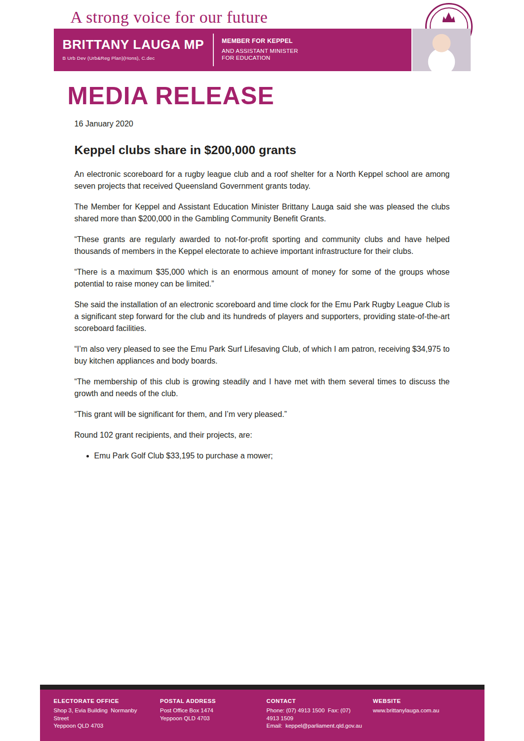A strong voice for our future
Queensland
Parliament
Brittany Lauga MP B Urb Dev (Urb&Reg Plan)(Hons), C.dec
Member for Keppel and Assistant Minister
for Education
MEDIA RELEASE
16 January 2020
Keppel clubs share in $200,000 grants
An electronic scoreboard for a rugby league club and a roof shelter for a North Keppel school are among seven projects that received Queensland Government grants today.
The Member for Keppel and Assistant Education Minister Brittany Lauga said she was pleased the clubs shared more than $200,000 in the Gambling Community Benefit Grants.
“These grants are regularly awarded to not-for-profit sporting and community clubs and have helped thousands of members in the Keppel electorate to achieve important infrastructure for their clubs.
“There is a maximum $35,000 which is an enormous amount of money for some of the groups whose potential to raise money can be limited.”
She said the installation of an electronic scoreboard and time clock for the Emu Park Rugby League Club is a significant step forward for the club and its hundreds of players and supporters, providing state-of-the-art scoreboard facilities.
“I’m also very pleased to see the Emu Park Surf Lifesaving Club, of which I am patron, receiving $34,975 to buy kitchen appliances and body boards.
“The membership of this club is growing steadily and I have met with them several times to discuss the growth and needs of the club.
“This grant will be significant for them, and I’m very pleased.”
Round 102 grant recipients, and their projects, are:
Emu Park Golf Club $33,195 to purchase a mower;
Electorate Office
Shop 3, Evia Building Normanby Street
Yeppoon QLD 4703
Postal Address
Post Office Box 1474
Yeppoon QLD 4703
Contact
Phone: (07) 4913 1500 Fax: (07) 4913 1509
Email: keppel@parliament.qld.gov.au
Website
www.brittanylauga.com.au